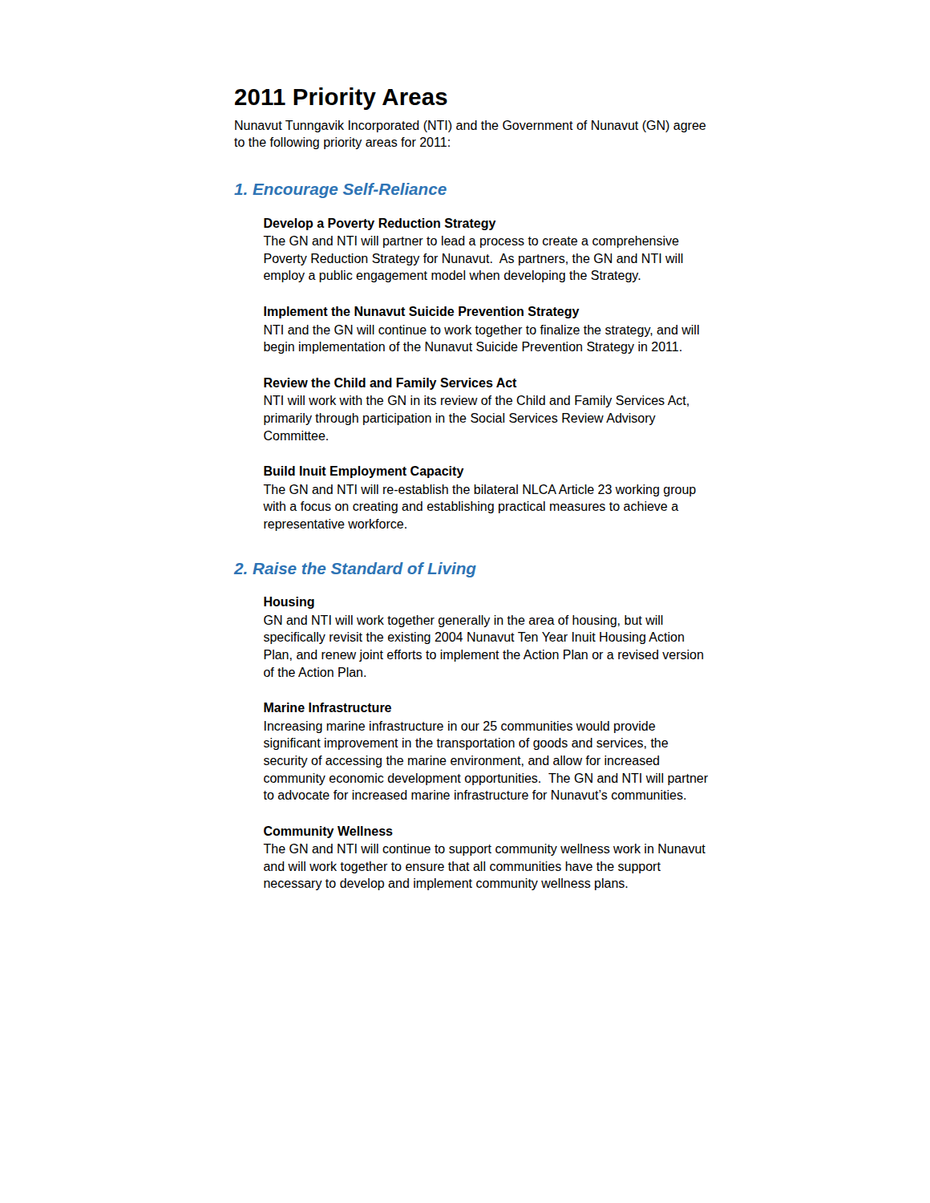2011 Priority Areas
Nunavut Tunngavik Incorporated (NTI) and the Government of Nunavut (GN) agree to the following priority areas for 2011:
Encourage Self-Reliance
Develop a Poverty Reduction Strategy
The GN and NTI will partner to lead a process to create a comprehensive Poverty Reduction Strategy for Nunavut. As partners, the GN and NTI will employ a public engagement model when developing the Strategy.
Implement the Nunavut Suicide Prevention Strategy
NTI and the GN will continue to work together to finalize the strategy, and will begin implementation of the Nunavut Suicide Prevention Strategy in 2011.
Review the Child and Family Services Act
NTI will work with the GN in its review of the Child and Family Services Act, primarily through participation in the Social Services Review Advisory Committee.
Build Inuit Employment Capacity
The GN and NTI will re-establish the bilateral NLCA Article 23 working group with a focus on creating and establishing practical measures to achieve a representative workforce.
Raise the Standard of Living
Housing
GN and NTI will work together generally in the area of housing, but will specifically revisit the existing 2004 Nunavut Ten Year Inuit Housing Action Plan, and renew joint efforts to implement the Action Plan or a revised version of the Action Plan.
Marine Infrastructure
Increasing marine infrastructure in our 25 communities would provide significant improvement in the transportation of goods and services, the security of accessing the marine environment, and allow for increased community economic development opportunities. The GN and NTI will partner to advocate for increased marine infrastructure for Nunavut’s communities.
Community Wellness
The GN and NTI will continue to support community wellness work in Nunavut and will work together to ensure that all communities have the support necessary to develop and implement community wellness plans.